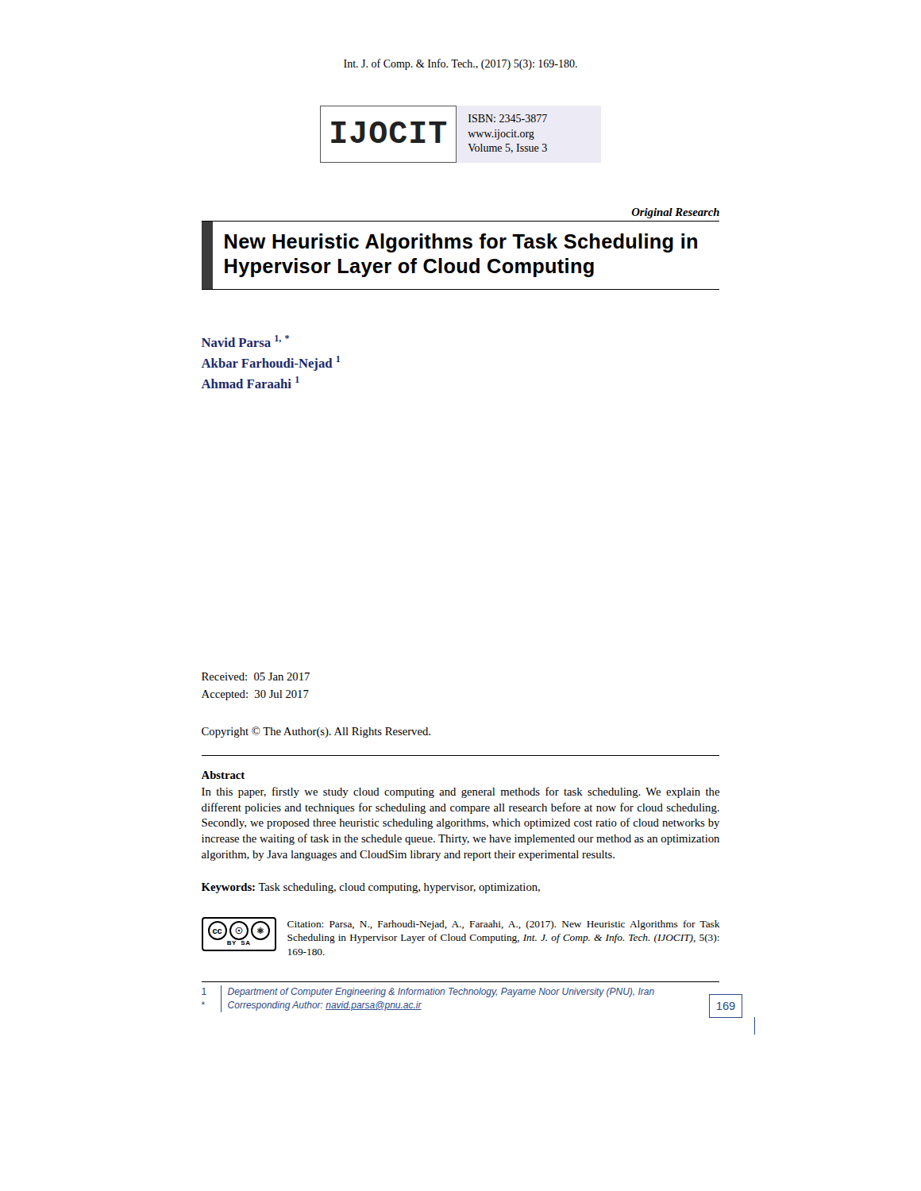Int. J. of Comp. & Info. Tech., (2017) 5(3): 169-180.
IJOCIT
ISBN: 2345-3877 www.ijocit.org Volume 5, Issue 3
Original Research
New Heuristic Algorithms for Task Scheduling in Hypervisor Layer of Cloud Computing
Navid Parsa 1, *
Akbar Farhoudi-Nejad 1
Ahmad Faraahi 1
Received: 05 Jan 2017
Accepted: 30 Jul 2017
Copyright © The Author(s). All Rights Reserved.
Abstract
In this paper, firstly we study cloud computing and general methods for task scheduling. We explain the different policies and techniques for scheduling and compare all research before at now for cloud scheduling. Secondly, we proposed three heuristic scheduling algorithms, which optimized cost ratio of cloud networks by increase the waiting of task in the schedule queue. Thirty, we have implemented our method as an optimization algorithm, by Java languages and CloudSim library and report their experimental results.
Keywords: Task scheduling, cloud computing, hypervisor, optimization,
cc ☉ ⚛
BY SA
Citation: Parsa, N., Farhoudi-Nejad, A., Faraahi, A., (2017). New Heuristic Algorithms for Task Scheduling in Hypervisor Layer of Cloud Computing, Int. J. of Comp. & Info. Tech. (IJOCIT), 5(3): 169-180.
| 1 | Department of Computer Engineering & Information Technology, Payame Noor University (PNU), Iran |
| * | Corresponding Author: navid.parsa@pnu.ac.ir |
169